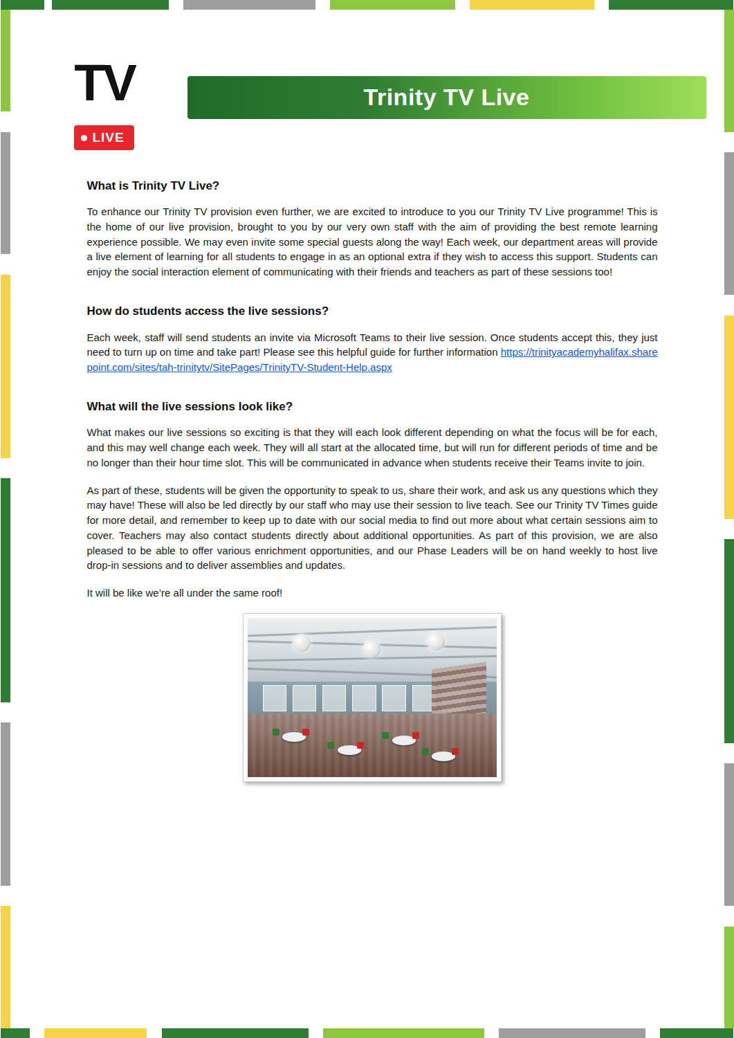TV
LIVE
Trinity TV Live
What is Trinity TV Live?
To enhance our Trinity TV provision even further, we are excited to introduce to you our Trinity TV Live programme! This is the home of our live provision, brought to you by our very own staff with the aim of providing the best remote learning experience possible. We may even invite some special guests along the way! Each week, our department areas will provide a live element of learning for all students to engage in as an optional extra if they wish to access this support. Students can enjoy the social interaction element of communicating with their friends and teachers as part of these sessions too!
How do students access the live sessions?
Each week, staff will send students an invite via Microsoft Teams to their live session. Once students accept this, they just need to turn up on time and take part! Please see this helpful guide for further information https://trinityacademyhalifax.sharepoint.com/sites/tah-trinitytv/SitePages/TrinityTV-Student-Help.aspx
What will the live sessions look like?
What makes our live sessions so exciting is that they will each look different depending on what the focus will be for each, and this may well change each week. They will all start at the allocated time, but will run for different periods of time and be no longer than their hour time slot. This will be communicated in advance when students receive their Teams invite to join.
As part of these, students will be given the opportunity to speak to us, share their work, and ask us any questions which they may have! These will also be led directly by our staff who may use their session to live teach. See our Trinity TV Times guide for more detail, and remember to keep up to date with our social media to find out more about what certain sessions aim to cover. Teachers may also contact students directly about additional opportunities. As part of this provision, we are also pleased to be able to offer various enrichment opportunities, and our Phase Leaders will be on hand weekly to host live drop-in sessions and to deliver assemblies and updates.
It will be like we’re all under the same roof!